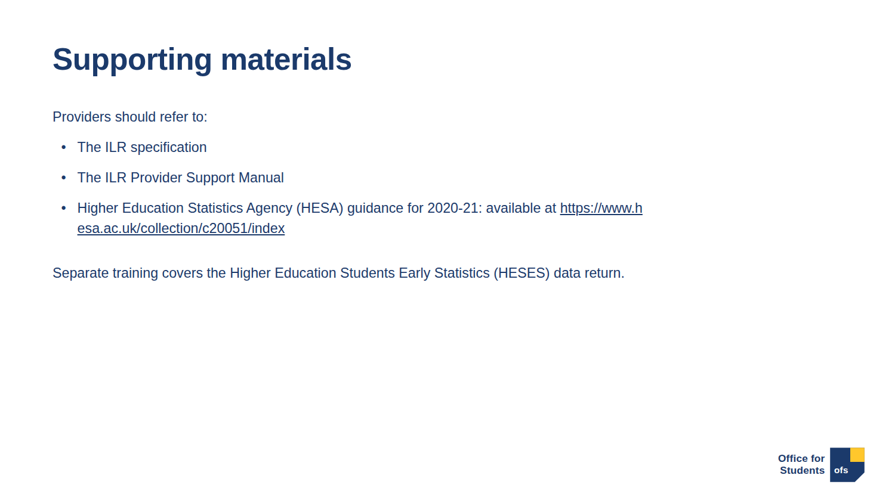Supporting materials
Providers should refer to:
The ILR specification
The ILR Provider Support Manual
Higher Education Statistics Agency (HESA) guidance for 2020-21: available at https://www.hesa.ac.uk/collection/c20051/index
Separate training covers the Higher Education Students Early Statistics (HESES) data return.
Office for
Students
ofs